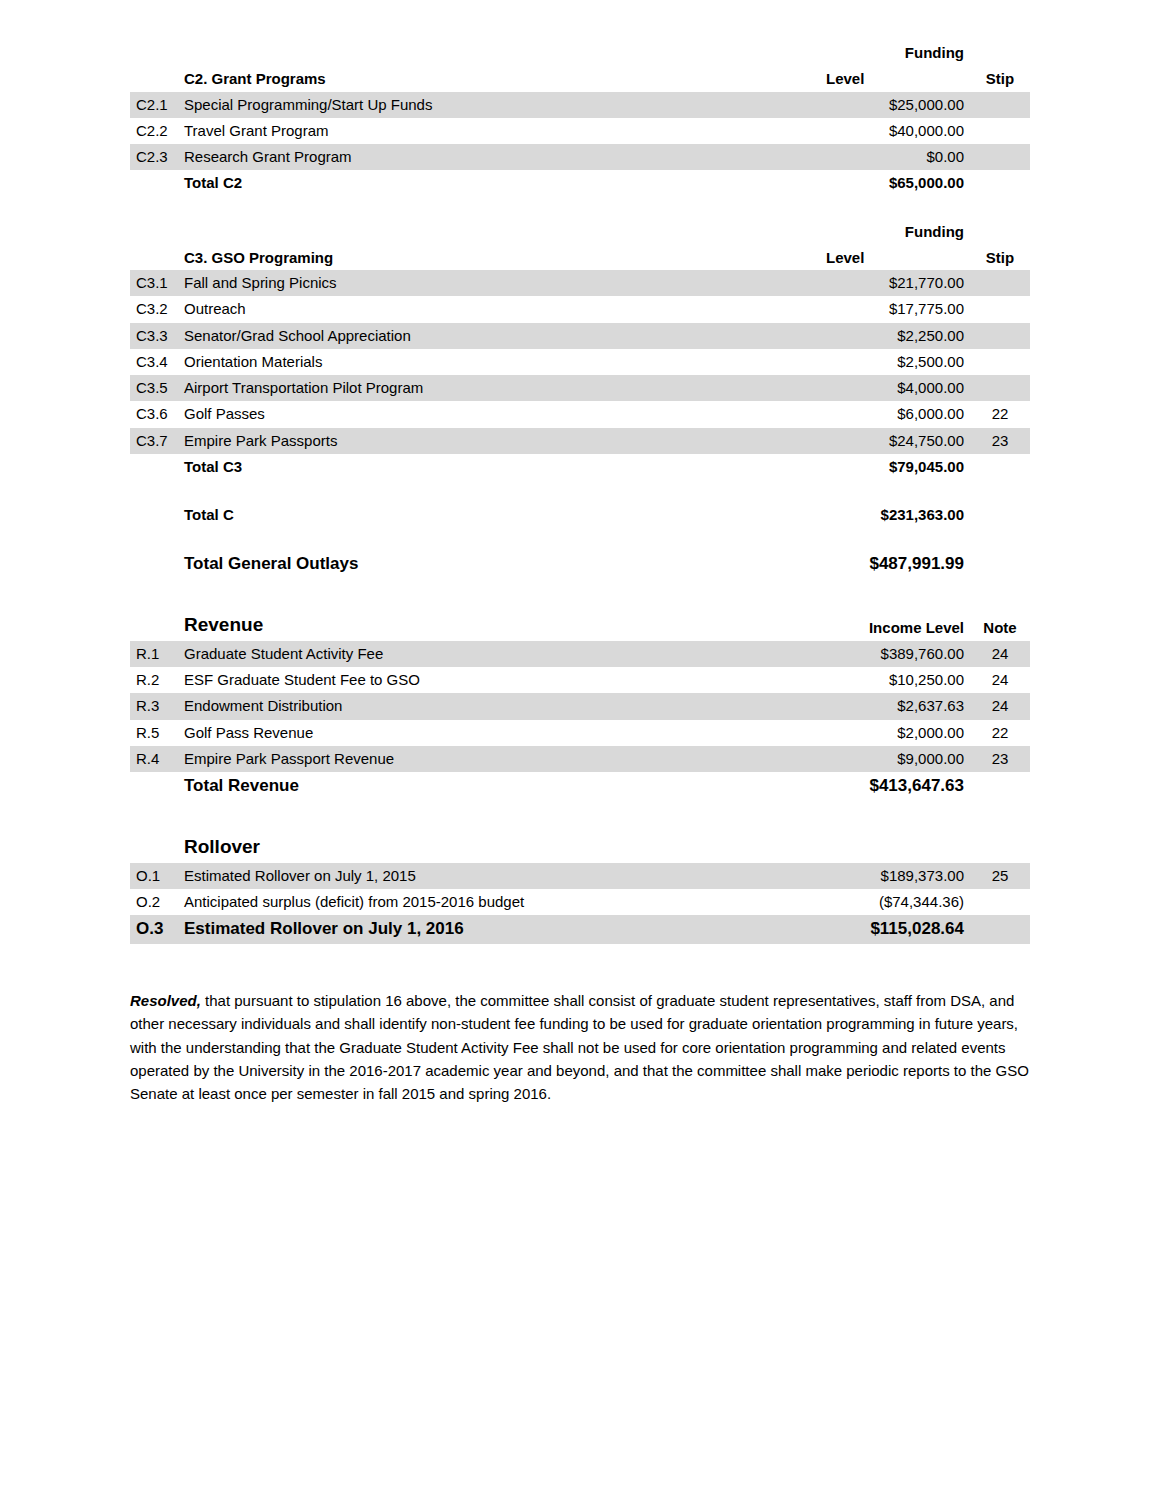| | | Funding | |
| | C2. Grant Programs | Level | Stip |
| C2.1 | Special Programming/Start Up Funds | $25,000.00 | |
| C2.2 | Travel Grant Program | $40,000.00 | |
| C2.3 | Research Grant Program | $0.00 | |
| | Total C2 | $65,000.00 | |
| | | Funding | |
| | C3. GSO Programing | Level | Stip |
| C3.1 | Fall and Spring Picnics | $21,770.00 | |
| C3.2 | Outreach | $17,775.00 | |
| C3.3 | Senator/Grad School Appreciation | $2,250.00 | |
| C3.4 | Orientation Materials | $2,500.00 | |
| C3.5 | Airport Transportation Pilot Program | $4,000.00 | |
| C3.6 | Golf Passes | $6,000.00 | 22 |
| C3.7 | Empire Park Passports | $24,750.00 | 23 |
| | Total C3 | $79,045.00 | |
| | Total C | $231,363.00 | |
| | Total General Outlays | $487,991.99 | |
| | Revenue | Income Level | Note |
| R.1 | Graduate Student Activity Fee | $389,760.00 | 24 |
| R.2 | ESF Graduate Student Fee to GSO | $10,250.00 | 24 |
| R.3 | Endowment Distribution | $2,637.63 | 24 |
| R.5 | Golf Pass Revenue | $2,000.00 | 22 |
| R.4 | Empire Park Passport Revenue | $9,000.00 | 23 |
| | Total Revenue | $413,647.63 | |
| | Rollover | | |
| O.1 | Estimated Rollover on July 1, 2015 | $189,373.00 | 25 |
| O.2 | Anticipated surplus (deficit) from 2015-2016 budget | ($74,344.36) | |
| O.3 | Estimated Rollover on July 1, 2016 | $115,028.64 | |
Resolved, that pursuant to stipulation 16 above, the committee shall consist of graduate student representatives, staff from DSA, and other necessary individuals and shall identify non-student fee funding to be used for graduate orientation programming in future years, with the understanding that the Graduate Student Activity Fee shall not be used for core orientation programming and related events operated by the University in the 2016-2017 academic year and beyond, and that the committee shall make periodic reports to the GSO Senate at least once per semester in fall 2015 and spring 2016.